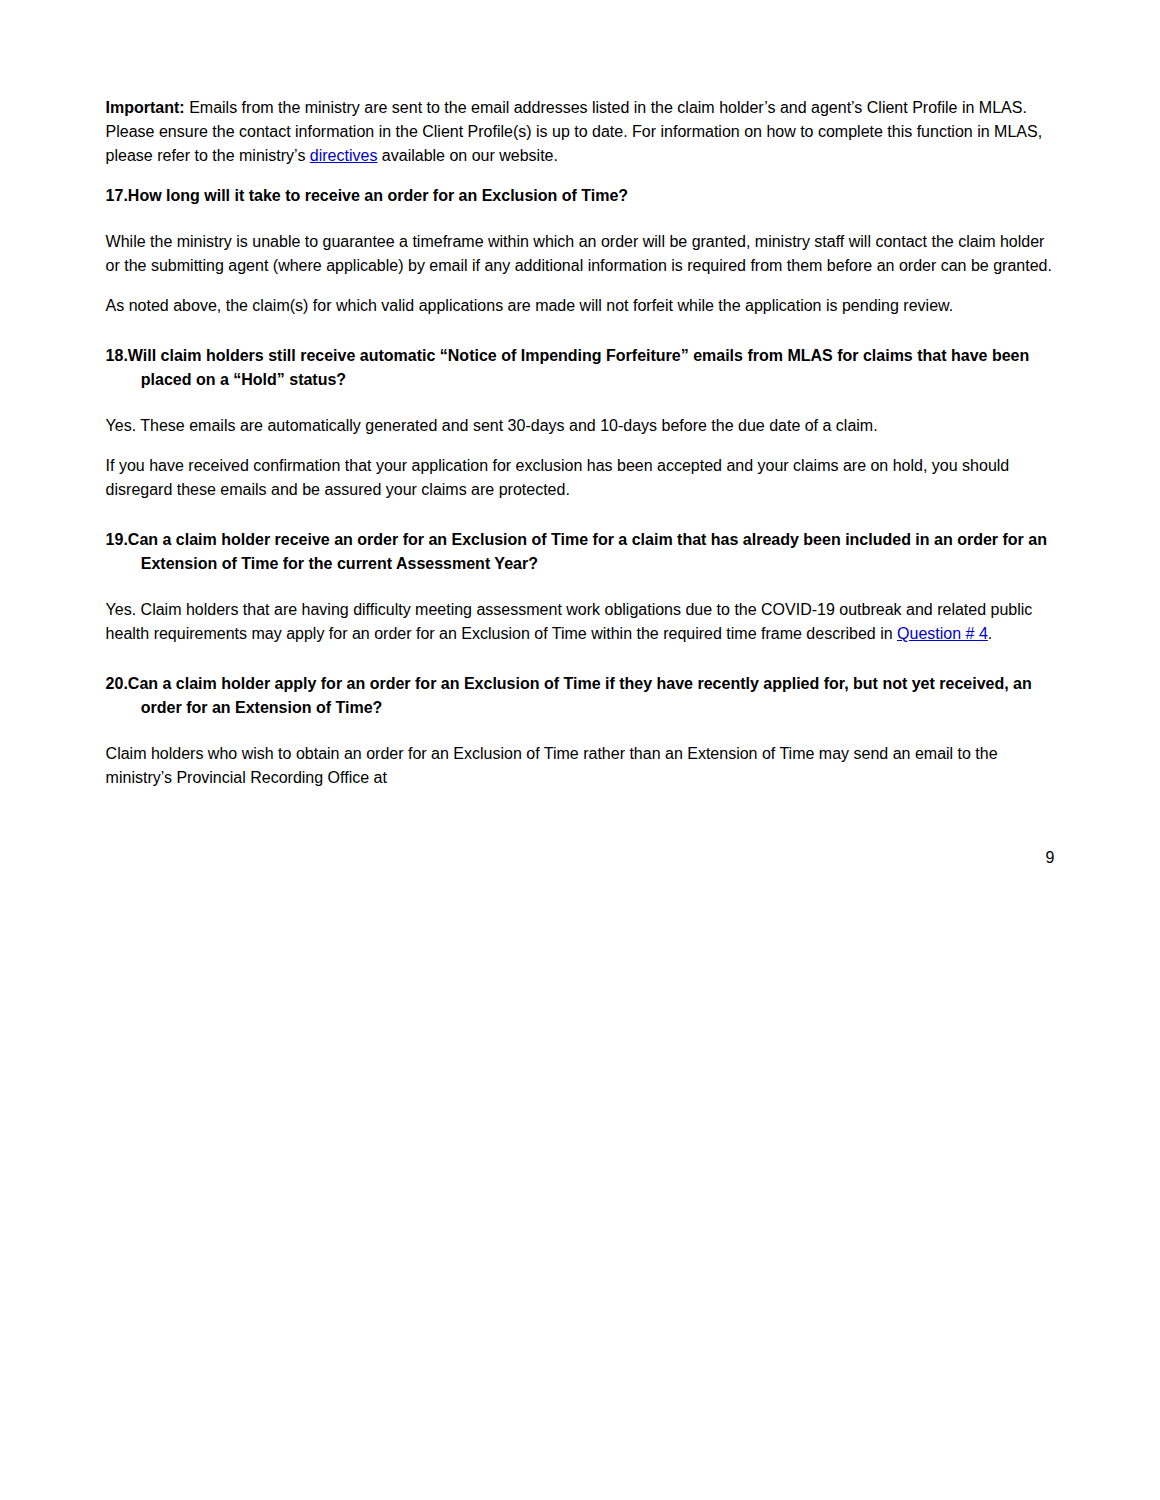Important: Emails from the ministry are sent to the email addresses listed in the claim holder’s and agent’s Client Profile in MLAS. Please ensure the contact information in the Client Profile(s) is up to date. For information on how to complete this function in MLAS, please refer to the ministry’s directives available on our website.
17. How long will it take to receive an order for an Exclusion of Time?
While the ministry is unable to guarantee a timeframe within which an order will be granted, ministry staff will contact the claim holder or the submitting agent (where applicable) by email if any additional information is required from them before an order can be granted.
As noted above, the claim(s) for which valid applications are made will not forfeit while the application is pending review.
18. Will claim holders still receive automatic “Notice of Impending Forfeiture” emails from MLAS for claims that have been placed on a “Hold” status?
Yes. These emails are automatically generated and sent 30-days and 10-days before the due date of a claim.
If you have received confirmation that your application for exclusion has been accepted and your claims are on hold, you should disregard these emails and be assured your claims are protected.
19. Can a claim holder receive an order for an Exclusion of Time for a claim that has already been included in an order for an Extension of Time for the current Assessment Year?
Yes. Claim holders that are having difficulty meeting assessment work obligations due to the COVID-19 outbreak and related public health requirements may apply for an order for an Exclusion of Time within the required time frame described in Question # 4.
20. Can a claim holder apply for an order for an Exclusion of Time if they have recently applied for, but not yet received, an order for an Extension of Time?
Claim holders who wish to obtain an order for an Exclusion of Time rather than an Extension of Time may send an email to the ministry’s Provincial Recording Office at
9